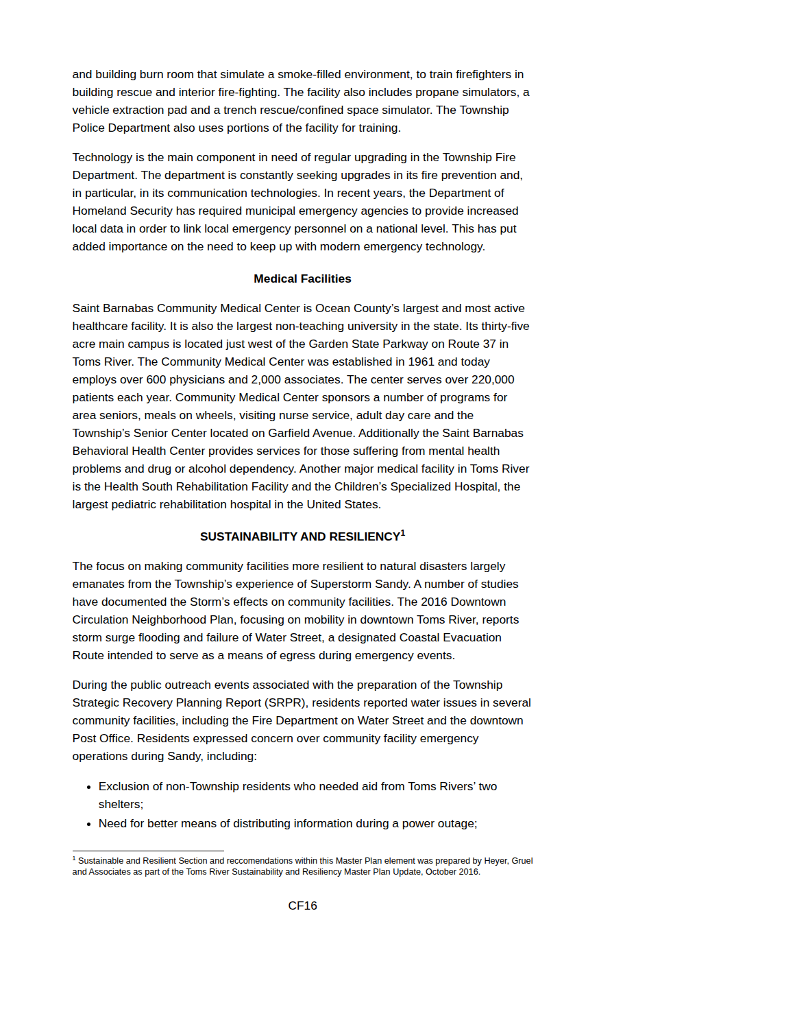and building burn room that simulate a smoke-filled environment, to train firefighters in building rescue and interior fire-fighting. The facility also includes propane simulators, a vehicle extraction pad and a trench rescue/confined space simulator. The Township Police Department also uses portions of the facility for training.
Technology is the main component in need of regular upgrading in the Township Fire Department. The department is constantly seeking upgrades in its fire prevention and, in particular, in its communication technologies. In recent years, the Department of Homeland Security has required municipal emergency agencies to provide increased local data in order to link local emergency personnel on a national level. This has put added importance on the need to keep up with modern emergency technology.
Medical Facilities
Saint Barnabas Community Medical Center is Ocean County’s largest and most active healthcare facility. It is also the largest non-teaching university in the state. Its thirty-five acre main campus is located just west of the Garden State Parkway on Route 37 in Toms River. The Community Medical Center was established in 1961 and today employs over 600 physicians and 2,000 associates. The center serves over 220,000 patients each year. Community Medical Center sponsors a number of programs for area seniors, meals on wheels, visiting nurse service, adult day care and the Township’s Senior Center located on Garfield Avenue. Additionally the Saint Barnabas Behavioral Health Center provides services for those suffering from mental health problems and drug or alcohol dependency. Another major medical facility in Toms River is the Health South Rehabilitation Facility and the Children’s Specialized Hospital, the largest pediatric rehabilitation hospital in the United States.
SUSTAINABILITY AND RESILIENCY1
The focus on making community facilities more resilient to natural disasters largely emanates from the Township’s experience of Superstorm Sandy. A number of studies have documented the Storm’s effects on community facilities. The 2016 Downtown Circulation Neighborhood Plan, focusing on mobility in downtown Toms River, reports storm surge flooding and failure of Water Street, a designated Coastal Evacuation Route intended to serve as a means of egress during emergency events.
During the public outreach events associated with the preparation of the Township Strategic Recovery Planning Report (SRPR), residents reported water issues in several community facilities, including the Fire Department on Water Street and the downtown Post Office. Residents expressed concern over community facility emergency operations during Sandy, including:
Exclusion of non-Township residents who needed aid from Toms Rivers’ two shelters;
Need for better means of distributing information during a power outage;
1 Sustainable and Resilient Section and reccomendations within this Master Plan element was prepared by Heyer, Gruel and Associates as part of the Toms River Sustainability and Resiliency Master Plan Update, October 2016.
CF16